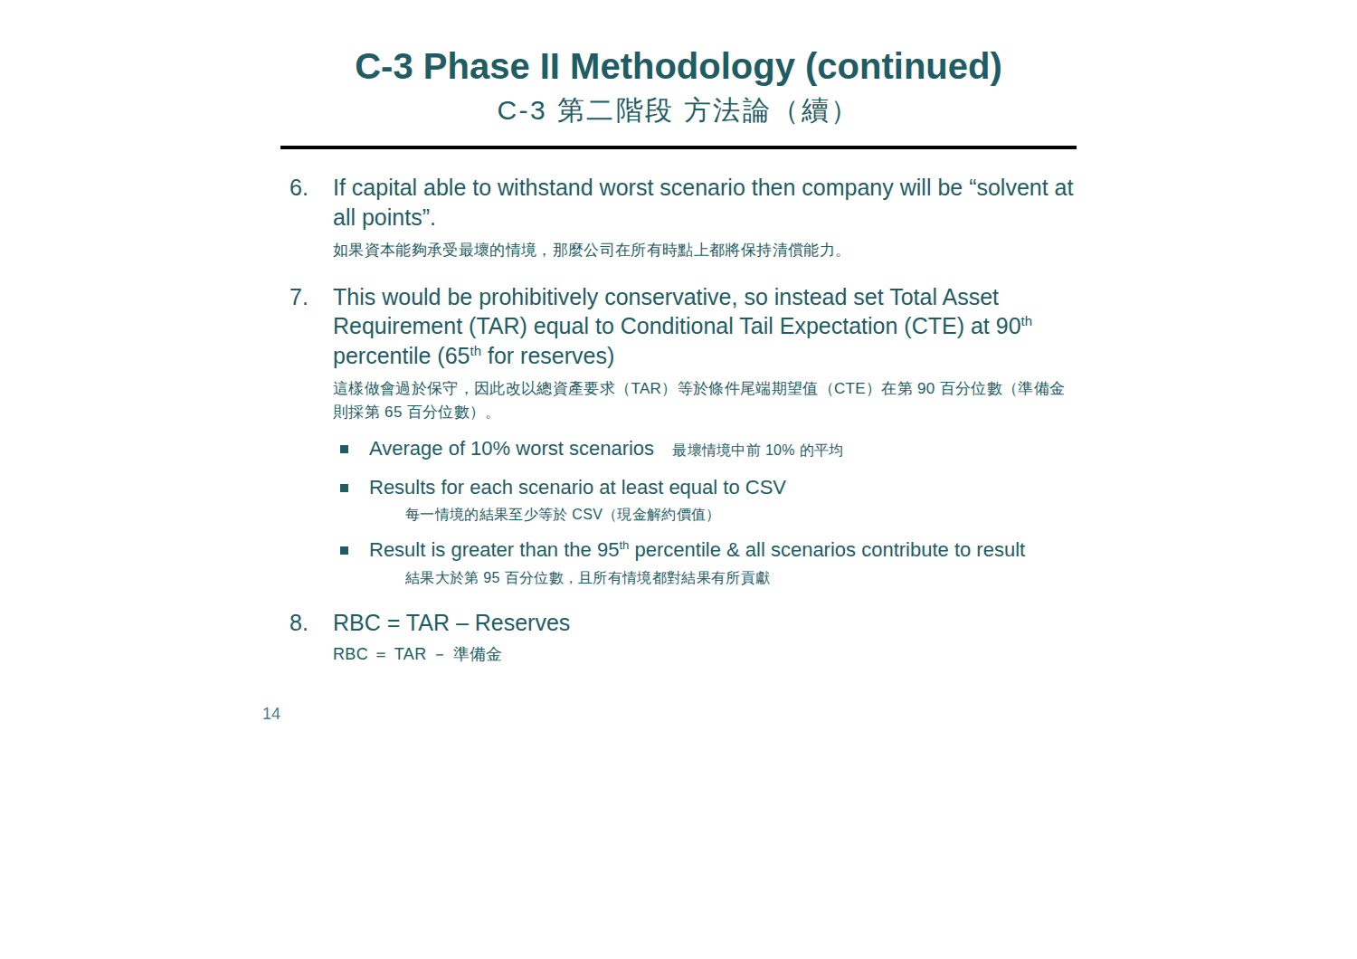C-3 Phase II Methodology (continued)
C-3 第二階段 方法論（續）
If capital able to withstand worst scenario then company will be “solvent at all points”. 如果資本能夠承受最壞的情境，那麼公司在所有時點上都將保持清償能力。
This would be prohibitively conservative, so instead set Total Asset Requirement (TAR) equal to Conditional Tail Expectation (CTE) at 90th percentile (65th for reserves) 這樣做會過於保守，因此改以總資產要求（TAR）等於條件尾端期望值（CTE）在第 90 百分位數（準備金則採第 65 百分位數）。
Average of 10% worst scenarios 最壞情境中前 10% 的平均
Results for each scenario at least equal to CSV 每一情境的結果至少等於 CSV（現金解約價值）
Result is greater than the 95th percentile & all scenarios contribute to result 結果大於第 95 百分位數，且所有情境都對結果有所貢獻
RBC = TAR – Reserves RBC ＝ TAR － 準備金
14